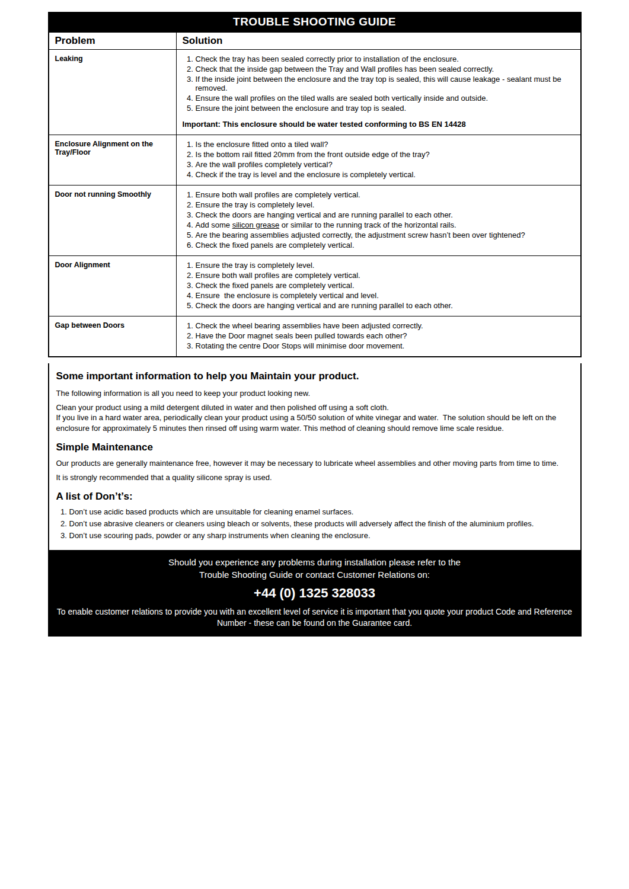TROUBLE SHOOTING GUIDE
| Problem | Solution |
| --- | --- |
| Leaking | Check the tray has been sealed correctly prior to installation of the enclosure. Check that the inside gap between the Tray and Wall profiles has been sealed correctly. If the inside joint between the enclosure and the tray top is sealed, this will cause leakage - sealant must be removed. Ensure the wall profiles on the tiled walls are sealed both vertically inside and outside. Ensure the joint between the enclosure and tray top is sealed. Important: This enclosure should be water tested conforming to BS EN 14428 |
| Enclosure Alignment on the Tray/Floor | Is the enclosure fitted onto a tiled wall? Is the bottom rail fitted 20mm from the front outside edge of the tray? Are the wall profiles completely vertical? Check if the tray is level and the enclosure is completely vertical. |
| Door not running Smoothly | Ensure both wall profiles are completely vertical. Ensure the tray is completely level. Check the doors are hanging vertical and are running parallel to each other. Add some silicon grease or similar to the running track of the horizontal rails. Are the bearing assemblies adjusted correctly, the adjustment screw hasn’t been over tightened? Check the fixed panels are completely vertical. |
| Door Alignment | Ensure the tray is completely level. Ensure both wall profiles are completely vertical. Check the fixed panels are completely vertical. Ensure the enclosure is completely vertical and level. Check the doors are hanging vertical and are running parallel to each other. |
| Gap between Doors | Check the wheel bearing assemblies have been adjusted correctly. Have the Door magnet seals been pulled towards each other? Rotating the centre Door Stops will minimise door movement. |
Some important information to help you Maintain your product.
The following information is all you need to keep your product looking new.
Clean your product using a mild detergent diluted in water and then polished off using a soft cloth.
If you live in a hard water area, periodically clean your product using a 50/50 solution of white vinegar and water. The solution should be left on the enclosure for approximately 5 minutes then rinsed off using warm water. This method of cleaning should remove lime scale residue.
Simple Maintenance
Our products are generally maintenance free, however it may be necessary to lubricate wheel assemblies and other moving parts from time to time.
It is strongly recommended that a quality silicone spray is used.
A list of Don’t’s:
Don’t use acidic based products which are unsuitable for cleaning enamel surfaces.
Don’t use abrasive cleaners or cleaners using bleach or solvents, these products will adversely affect the finish of the aluminium profiles.
Don’t use scouring pads, powder or any sharp instruments when cleaning the enclosure.
Should you experience any problems during installation please refer to the
Trouble Shooting Guide or contact Customer Relations on:
+44 (0) 1325 328033
To enable customer relations to provide you with an excellent level of service it is important that you quote your product Code and Reference Number - these can be found on the Guarantee card.